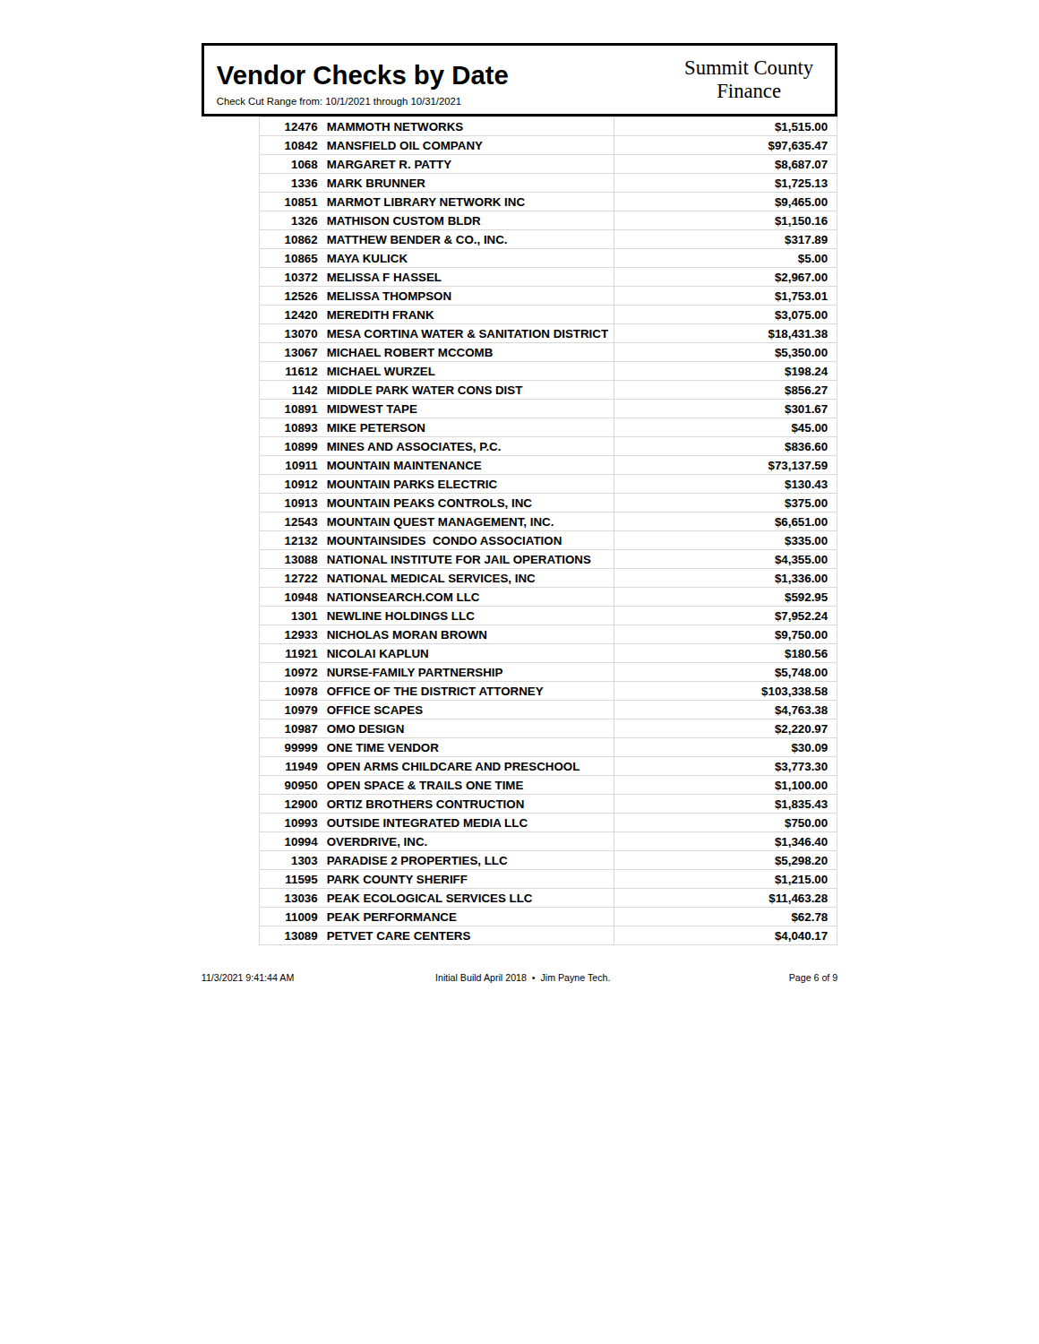Vendor Checks by Date
Check Cut Range from: 10/1/2021 through 10/31/2021
Summit County
Finance
| | 12476 | MAMMOTH NETWORKS | $1,515.00 |
| | 10842 | MANSFIELD OIL COMPANY | $97,635.47 |
| | 1068 | MARGARET R. PATTY | $8,687.07 |
| | 1336 | MARK BRUNNER | $1,725.13 |
| | 10851 | MARMOT LIBRARY NETWORK INC | $9,465.00 |
| | 1326 | MATHISON CUSTOM BLDR | $1,150.16 |
| | 10862 | MATTHEW BENDER & CO., INC. | $317.89 |
| | 10865 | MAYA KULICK | $5.00 |
| | 10372 | MELISSA F HASSEL | $2,967.00 |
| | 12526 | MELISSA THOMPSON | $1,753.01 |
| | 12420 | MEREDITH FRANK | $3,075.00 |
| | 13070 | MESA CORTINA WATER & SANITATION DISTRICT | $18,431.38 |
| | 13067 | MICHAEL ROBERT MCCOMB | $5,350.00 |
| | 11612 | MICHAEL WURZEL | $198.24 |
| | 1142 | MIDDLE PARK WATER CONS DIST | $856.27 |
| | 10891 | MIDWEST TAPE | $301.67 |
| | 10893 | MIKE PETERSON | $45.00 |
| | 10899 | MINES AND ASSOCIATES, P.C. | $836.60 |
| | 10911 | MOUNTAIN MAINTENANCE | $73,137.59 |
| | 10912 | MOUNTAIN PARKS ELECTRIC | $130.43 |
| | 10913 | MOUNTAIN PEAKS CONTROLS, INC | $375.00 |
| | 12543 | MOUNTAIN QUEST MANAGEMENT, INC. | $6,651.00 |
| | 12132 | MOUNTAINSIDES CONDO ASSOCIATION | $335.00 |
| | 13088 | NATIONAL INSTITUTE FOR JAIL OPERATIONS | $4,355.00 |
| | 12722 | NATIONAL MEDICAL SERVICES, INC | $1,336.00 |
| | 10948 | NATIONSEARCH.COM LLC | $592.95 |
| | 1301 | NEWLINE HOLDINGS LLC | $7,952.24 |
| | 12933 | NICHOLAS MORAN BROWN | $9,750.00 |
| | 11921 | NICOLAI KAPLUN | $180.56 |
| | 10972 | NURSE-FAMILY PARTNERSHIP | $5,748.00 |
| | 10978 | OFFICE OF THE DISTRICT ATTORNEY | $103,338.58 |
| | 10979 | OFFICE SCAPES | $4,763.38 |
| | 10987 | OMO DESIGN | $2,220.97 |
| | 99999 | ONE TIME VENDOR | $30.09 |
| | 11949 | OPEN ARMS CHILDCARE AND PRESCHOOL | $3,773.30 |
| | 90950 | OPEN SPACE & TRAILS ONE TIME | $1,100.00 |
| | 12900 | ORTIZ BROTHERS CONTRUCTION | $1,835.43 |
| | 10993 | OUTSIDE INTEGRATED MEDIA LLC | $750.00 |
| | 10994 | OVERDRIVE, INC. | $1,346.40 |
| | 1303 | PARADISE 2 PROPERTIES, LLC | $5,298.20 |
| | 11595 | PARK COUNTY SHERIFF | $1,215.00 |
| | 13036 | PEAK ECOLOGICAL SERVICES LLC | $11,463.28 |
| | 11009 | PEAK PERFORMANCE | $62.78 |
| | 13089 | PETVET CARE CENTERS | $4,040.17 |
11/3/2021 9:41:44 AM
Initial Build April 2018 • Jim Payne Tech.
Page 6 of 9